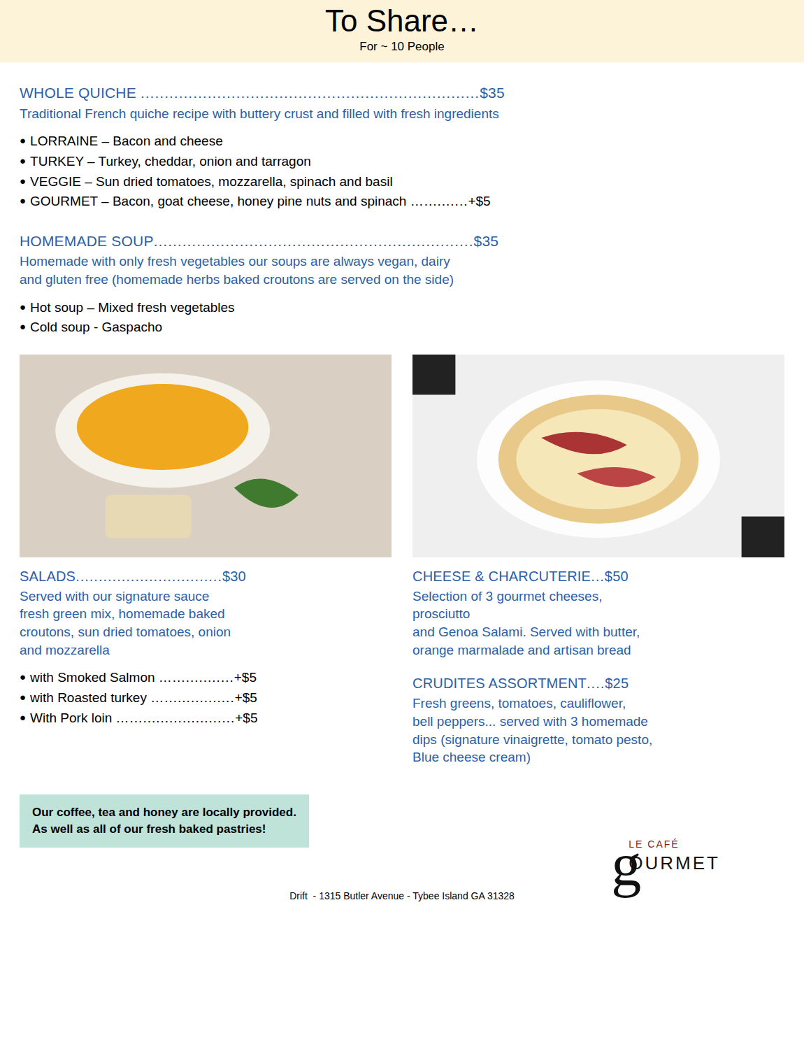To Share…
For ~ 10 People
WHOLE QUICHE .......................................................................$35
Traditional French quiche recipe with buttery crust and filled with fresh ingredients
●LORRAINE – Bacon and cheese
●TURKEY – Turkey, cheddar, onion and tarragon
●VEGGIE – Sun dried tomatoes, mozzarella, spinach and basil
●GOURMET – Bacon, goat cheese, honey pine nuts and spinach …..........+$5
HOMEMADE SOUP...................................................................$35
Homemade with only fresh vegetables our soups are always vegan, dairy
and gluten free (homemade herbs baked croutons are served on the side)
●Hot soup – Mixed fresh vegetables
●Cold soup - Gaspacho
SALADS................................$30
Served with our signature sauce
fresh green mix, homemade baked
croutons, sun dried tomatoes, onion
and mozzarella
●with Smoked Salmon …..............+$5
●with Roasted turkey …................+$5
●With Pork loin …........................+$5
CHEESE & CHARCUTERIE...$50
Selection of 3 gourmet cheeses,
prosciutto
and Genoa Salami. Served with butter,
orange marmalade and artisan bread
CRUDITES ASSORTMENT....$25
Fresh greens, tomatoes, cauliflower,
bell peppers... served with 3 homemade
dips (signature vinaigrette, tomato pesto,
Blue cheese cream)
Our coffee, tea and honey are locally provided.
As well as all of our fresh baked pastries!
g
LE CAFÉ
OURMET
Drift - 1315 Butler Avenue - Tybee Island GA 31328